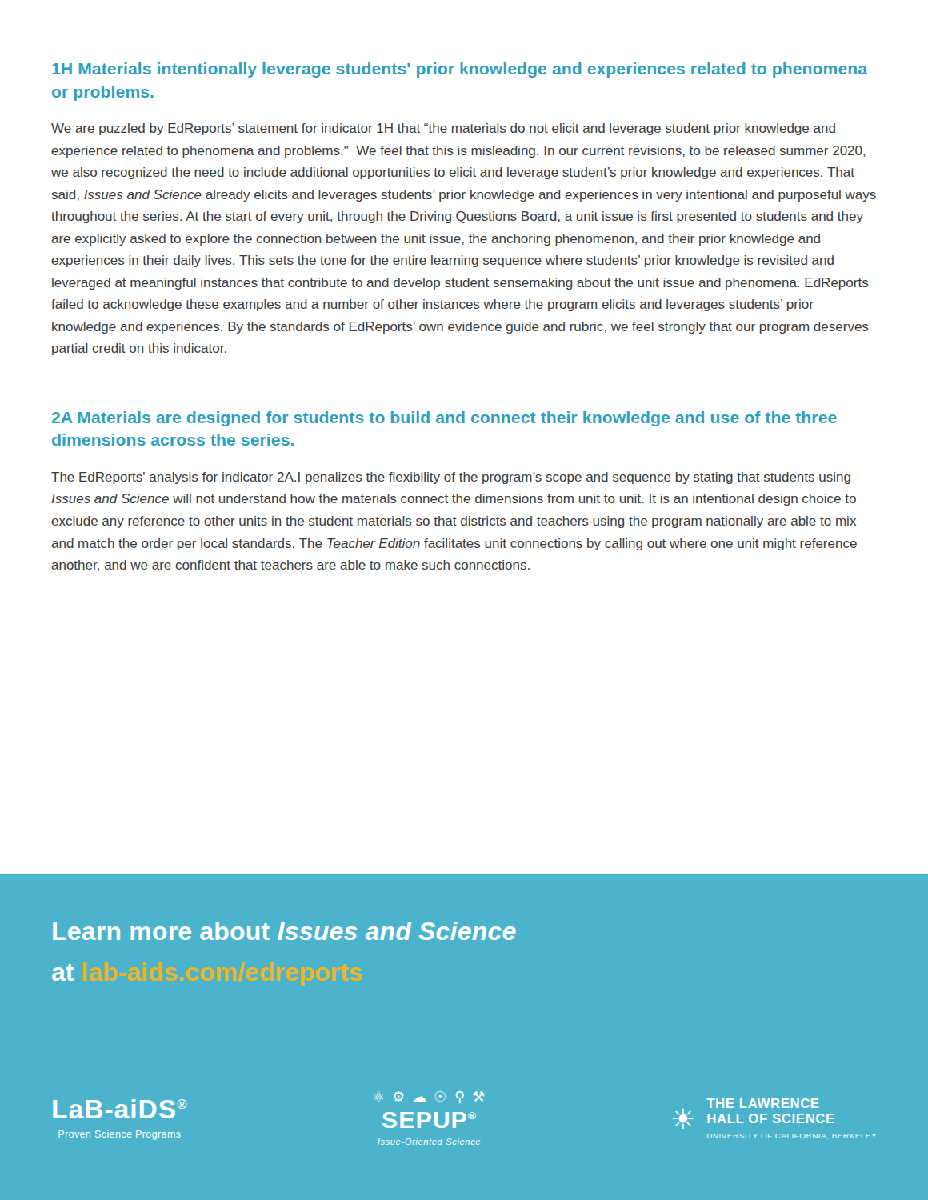1H Materials intentionally leverage students' prior knowledge and experiences related to phenomena or problems.
We are puzzled by EdReports’ statement for indicator 1H that “the materials do not elicit and leverage student prior knowledge and experience related to phenomena and problems." We feel that this is misleading. In our current revisions, to be released summer 2020, we also recognized the need to include additional opportunities to elicit and leverage student’s prior knowledge and experiences. That said, Issues and Science already elicits and leverages students’ prior knowledge and experiences in very intentional and purposeful ways throughout the series. At the start of every unit, through the Driving Questions Board, a unit issue is first presented to students and they are explicitly asked to explore the connection between the unit issue, the anchoring phenomenon, and their prior knowledge and experiences in their daily lives. This sets the tone for the entire learning sequence where students’ prior knowledge is revisited and leveraged at meaningful instances that contribute to and develop student sensemaking about the unit issue and phenomena. EdReports failed to acknowledge these examples and a number of other instances where the program elicits and leverages students’ prior knowledge and experiences. By the standards of EdReports’ own evidence guide and rubric, we feel strongly that our program deserves partial credit on this indicator.
2A Materials are designed for students to build and connect their knowledge and use of the three dimensions across the series.
The EdReports' analysis for indicator 2A.I penalizes the flexibility of the program’s scope and sequence by stating that students using Issues and Science will not understand how the materials connect the dimensions from unit to unit. It is an intentional design choice to exclude any reference to other units in the student materials so that districts and teachers using the program nationally are able to mix and match the order per local standards. The Teacher Edition facilitates unit connections by calling out where one unit might reference another, and we are confident that teachers are able to make such connections.
Learn more about Issues and Science
at lab-aids.com/edreports
LaB-aiDS®
Proven Science Programs
⚛ ⚙ ☁ ☉ ⚲ ⚒
SEPUP®
Issue-Oriented Science
☀
The Lawrence
Hall of Science
University of California, Berkeley